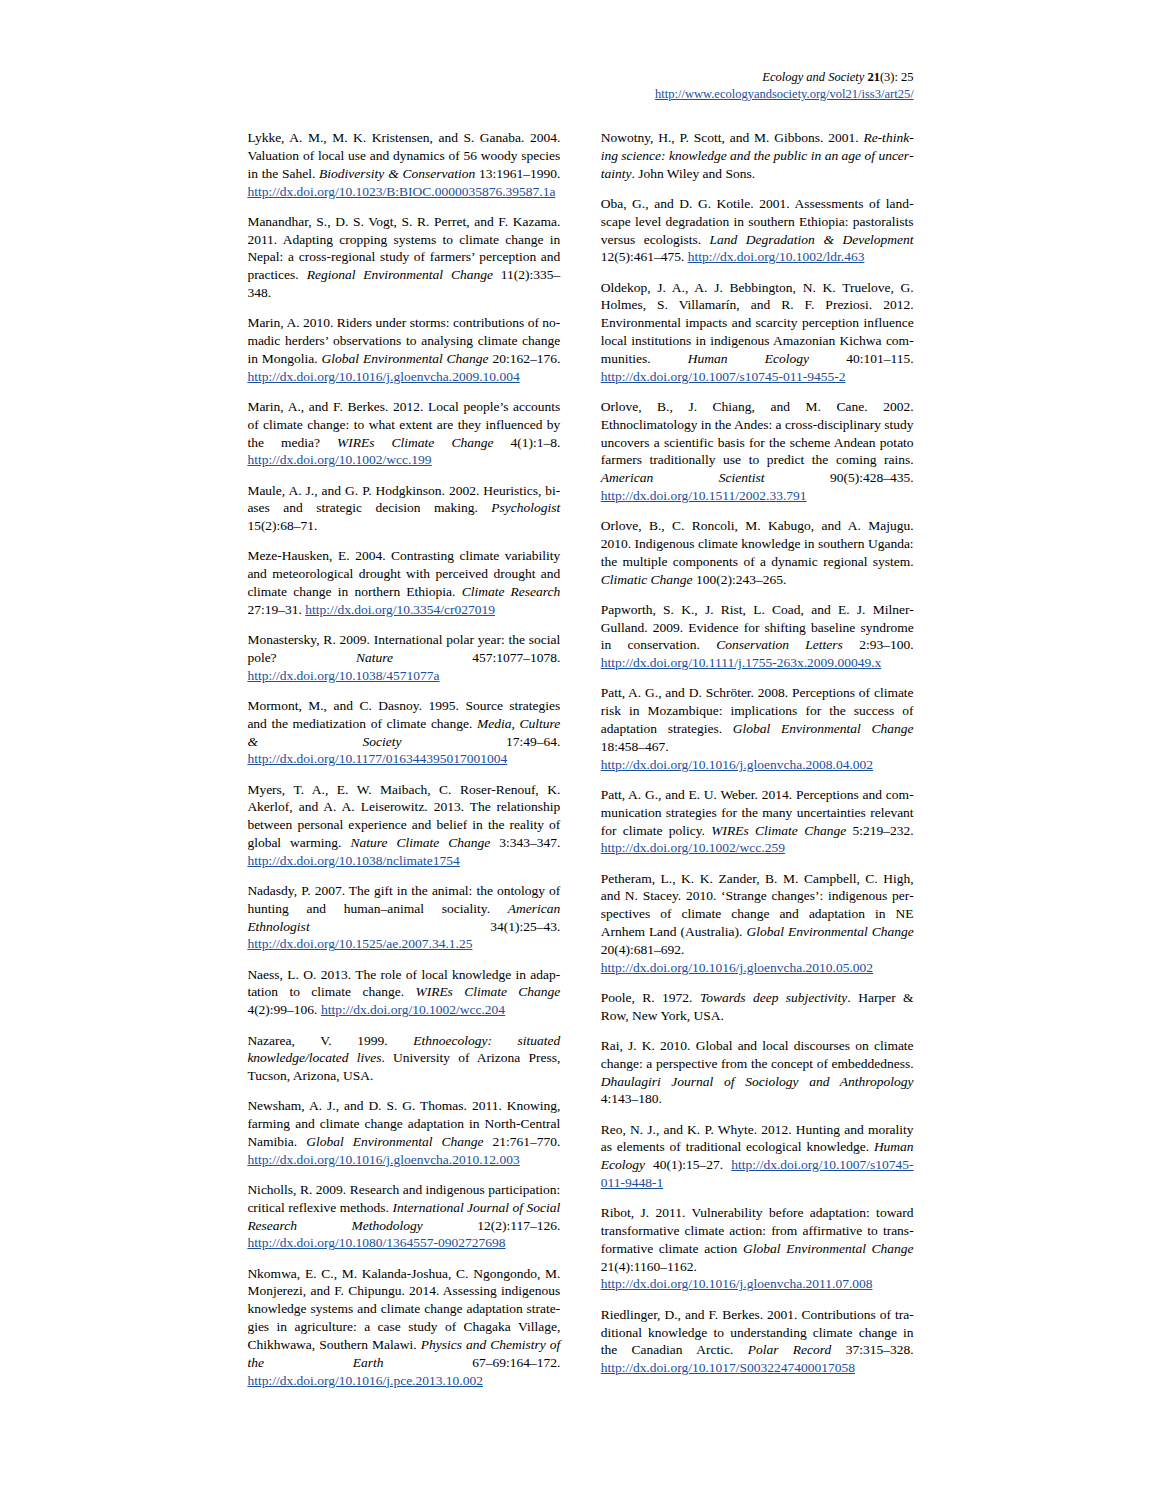Ecology and Society 21(3): 25
http://www.ecologyandsociety.org/vol21/iss3/art25/
Lykke, A. M., M. K. Kristensen, and S. Ganaba. 2004. Valuation of local use and dynamics of 56 woody species in the Sahel. Biodiversity & Conservation 13:1961–1990. http://dx.doi.org/10.1023/B:BIOC.0000035876.39587.1a
Manandhar, S., D. S. Vogt, S. R. Perret, and F. Kazama. 2011. Adapting cropping systems to climate change in Nepal: a cross-regional study of farmers’ perception and practices. Regional Environmental Change 11(2):335–348.
Marin, A. 2010. Riders under storms: contributions of nomadic herders’ observations to analysing climate change in Mongolia. Global Environmental Change 20:162–176. http://dx.doi.org/10.1016/j.gloenvcha.2009.10.004
Marin, A., and F. Berkes. 2012. Local people’s accounts of climate change: to what extent are they influenced by the media? WIREs Climate Change 4(1):1–8. http://dx.doi.org/10.1002/wcc.199
Maule, A. J., and G. P. Hodgkinson. 2002. Heuristics, biases and strategic decision making. Psychologist 15(2):68–71.
Meze-Hausken, E. 2004. Contrasting climate variability and meteorological drought with perceived drought and climate change in northern Ethiopia. Climate Research 27:19–31. http://dx.doi.org/10.3354/cr027019
Monastersky, R. 2009. International polar year: the social pole? Nature 457:1077–1078. http://dx.doi.org/10.1038/4571077a
Mormont, M., and C. Dasnoy. 1995. Source strategies and the mediatization of climate change. Media, Culture & Society 17:49–64. http://dx.doi.org/10.1177/016344395017001004
Myers, T. A., E. W. Maibach, C. Roser-Renouf, K. Akerlof, and A. A. Leiserowitz. 2013. The relationship between personal experience and belief in the reality of global warming. Nature Climate Change 3:343–347. http://dx.doi.org/10.1038/nclimate1754
Nadasdy, P. 2007. The gift in the animal: the ontology of hunting and human–animal sociality. American Ethnologist 34(1):25–43. http://dx.doi.org/10.1525/ae.2007.34.1.25
Naess, L. O. 2013. The role of local knowledge in adaptation to climate change. WIREs Climate Change 4(2):99–106. http://dx.doi.org/10.1002/wcc.204
Nazarea, V. 1999. Ethnoecology: situated knowledge/located lives. University of Arizona Press, Tucson, Arizona, USA.
Newsham, A. J., and D. S. G. Thomas. 2011. Knowing, farming and climate change adaptation in North-Central Namibia. Global Environmental Change 21:761–770. http://dx.doi.org/10.1016/j.gloenvcha.2010.12.003
Nicholls, R. 2009. Research and indigenous participation: critical reflexive methods. International Journal of Social Research Methodology 12(2):117–126. http://dx.doi.org/10.1080/1364557-0902727698
Nkomwa, E. C., M. Kalanda-Joshua, C. Ngongondo, M. Monjerezi, and F. Chipungu. 2014. Assessing indigenous knowledge systems and climate change adaptation strategies in agriculture: a case study of Chagaka Village, Chikhwawa, Southern Malawi. Physics and Chemistry of the Earth 67–69:164–172. http://dx.doi.org/10.1016/j.pce.2013.10.002
Nowotny, H., P. Scott, and M. Gibbons. 2001. Re-thinking science: knowledge and the public in an age of uncertainty. John Wiley and Sons.
Oba, G., and D. G. Kotile. 2001. Assessments of landscape level degradation in southern Ethiopia: pastoralists versus ecologists. Land Degradation & Development 12(5):461–475. http://dx.doi.org/10.1002/ldr.463
Oldekop, J. A., A. J. Bebbington, N. K. Truelove, G. Holmes, S. Villamarín, and R. F. Preziosi. 2012. Environmental impacts and scarcity perception influence local institutions in indigenous Amazonian Kichwa communities. Human Ecology 40:101–115. http://dx.doi.org/10.1007/s10745-011-9455-2
Orlove, B., J. Chiang, and M. Cane. 2002. Ethnoclimatology in the Andes: a cross-disciplinary study uncovers a scientific basis for the scheme Andean potato farmers traditionally use to predict the coming rains. American Scientist 90(5):428–435. http://dx.doi.org/10.1511/2002.33.791
Orlove, B., C. Roncoli, M. Kabugo, and A. Majugu. 2010. Indigenous climate knowledge in southern Uganda: the multiple components of a dynamic regional system. Climatic Change 100(2):243–265.
Papworth, S. K., J. Rist, L. Coad, and E. J. Milner-Gulland. 2009. Evidence for shifting baseline syndrome in conservation. Conservation Letters 2:93–100. http://dx.doi.org/10.1111/j.1755-263x.2009.00049.x
Patt, A. G., and D. Schröter. 2008. Perceptions of climate risk in Mozambique: implications for the success of adaptation strategies. Global Environmental Change 18:458–467. http://dx.doi.org/10.1016/j.gloenvcha.2008.04.002
Patt, A. G., and E. U. Weber. 2014. Perceptions and communication strategies for the many uncertainties relevant for climate policy. WIREs Climate Change 5:219–232. http://dx.doi.org/10.1002/wcc.259
Petheram, L., K. K. Zander, B. M. Campbell, C. High, and N. Stacey. 2010. ‘Strange changes’: indigenous perspectives of climate change and adaptation in NE Arnhem Land (Australia). Global Environmental Change 20(4):681–692. http://dx.doi.org/10.1016/j.gloenvcha.2010.05.002
Poole, R. 1972. Towards deep subjectivity. Harper & Row, New York, USA.
Rai, J. K. 2010. Global and local discourses on climate change: a perspective from the concept of embeddedness. Dhaulagiri Journal of Sociology and Anthropology 4:143–180.
Reo, N. J., and K. P. Whyte. 2012. Hunting and morality as elements of traditional ecological knowledge. Human Ecology 40(1):15–27. http://dx.doi.org/10.1007/s10745-011-9448-1
Ribot, J. 2011. Vulnerability before adaptation: toward transformative climate action: from affirmative to transformative climate action Global Environmental Change 21(4):1160–1162. http://dx.doi.org/10.1016/j.gloenvcha.2011.07.008
Riedlinger, D., and F. Berkes. 2001. Contributions of traditional knowledge to understanding climate change in the Canadian Arctic. Polar Record 37:315–328. http://dx.doi.org/10.1017/S0032247400017058